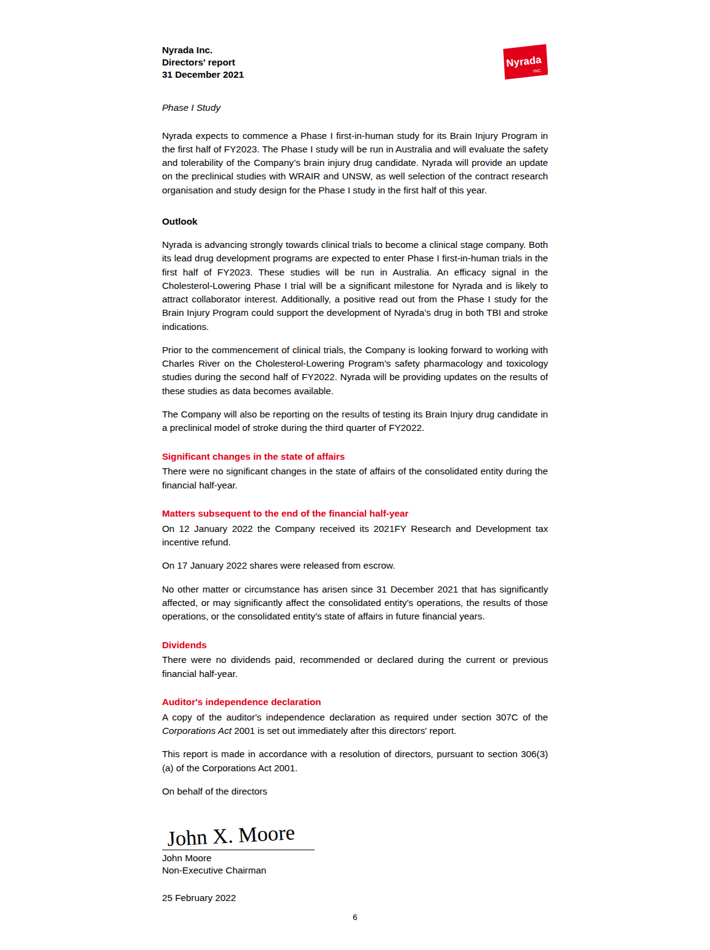Nyrada Inc.
Directors' report
31 December 2021
Nyrada
INC.
Phase I Study
Nyrada expects to commence a Phase I first-in-human study for its Brain Injury Program in the first half of FY2023. The Phase I study will be run in Australia and will evaluate the safety and tolerability of the Company’s brain injury drug candidate. Nyrada will provide an update on the preclinical studies with WRAIR and UNSW, as well selection of the contract research organisation and study design for the Phase I study in the first half of this year.
Outlook
Nyrada is advancing strongly towards clinical trials to become a clinical stage company. Both its lead drug development programs are expected to enter Phase I first-in-human trials in the first half of FY2023. These studies will be run in Australia. An efficacy signal in the Cholesterol-Lowering Phase I trial will be a significant milestone for Nyrada and is likely to attract collaborator interest. Additionally, a positive read out from the Phase I study for the Brain Injury Program could support the development of Nyrada’s drug in both TBI and stroke indications.
Prior to the commencement of clinical trials, the Company is looking forward to working with Charles River on the Cholesterol-Lowering Program’s safety pharmacology and toxicology studies during the second half of FY2022. Nyrada will be providing updates on the results of these studies as data becomes available.
The Company will also be reporting on the results of testing its Brain Injury drug candidate in a preclinical model of stroke during the third quarter of FY2022.
Significant changes in the state of affairs
There were no significant changes in the state of affairs of the consolidated entity during the financial half-year.
Matters subsequent to the end of the financial half-year
On 12 January 2022 the Company received its 2021FY Research and Development tax incentive refund.
On 17 January 2022 shares were released from escrow.
No other matter or circumstance has arisen since 31 December 2021 that has significantly affected, or may significantly affect the consolidated entity's operations, the results of those operations, or the consolidated entity's state of affairs in future financial years.
Dividends
There were no dividends paid, recommended or declared during the current or previous financial half-year.
Auditor's independence declaration
A copy of the auditor's independence declaration as required under section 307C of the Corporations Act 2001 is set out immediately after this directors' report.
This report is made in accordance with a resolution of directors, pursuant to section 306(3)(a) of the Corporations Act 2001.
On behalf of the directors
John X. Moore
John Moore
Non-Executive Chairman
25 February 2022
6